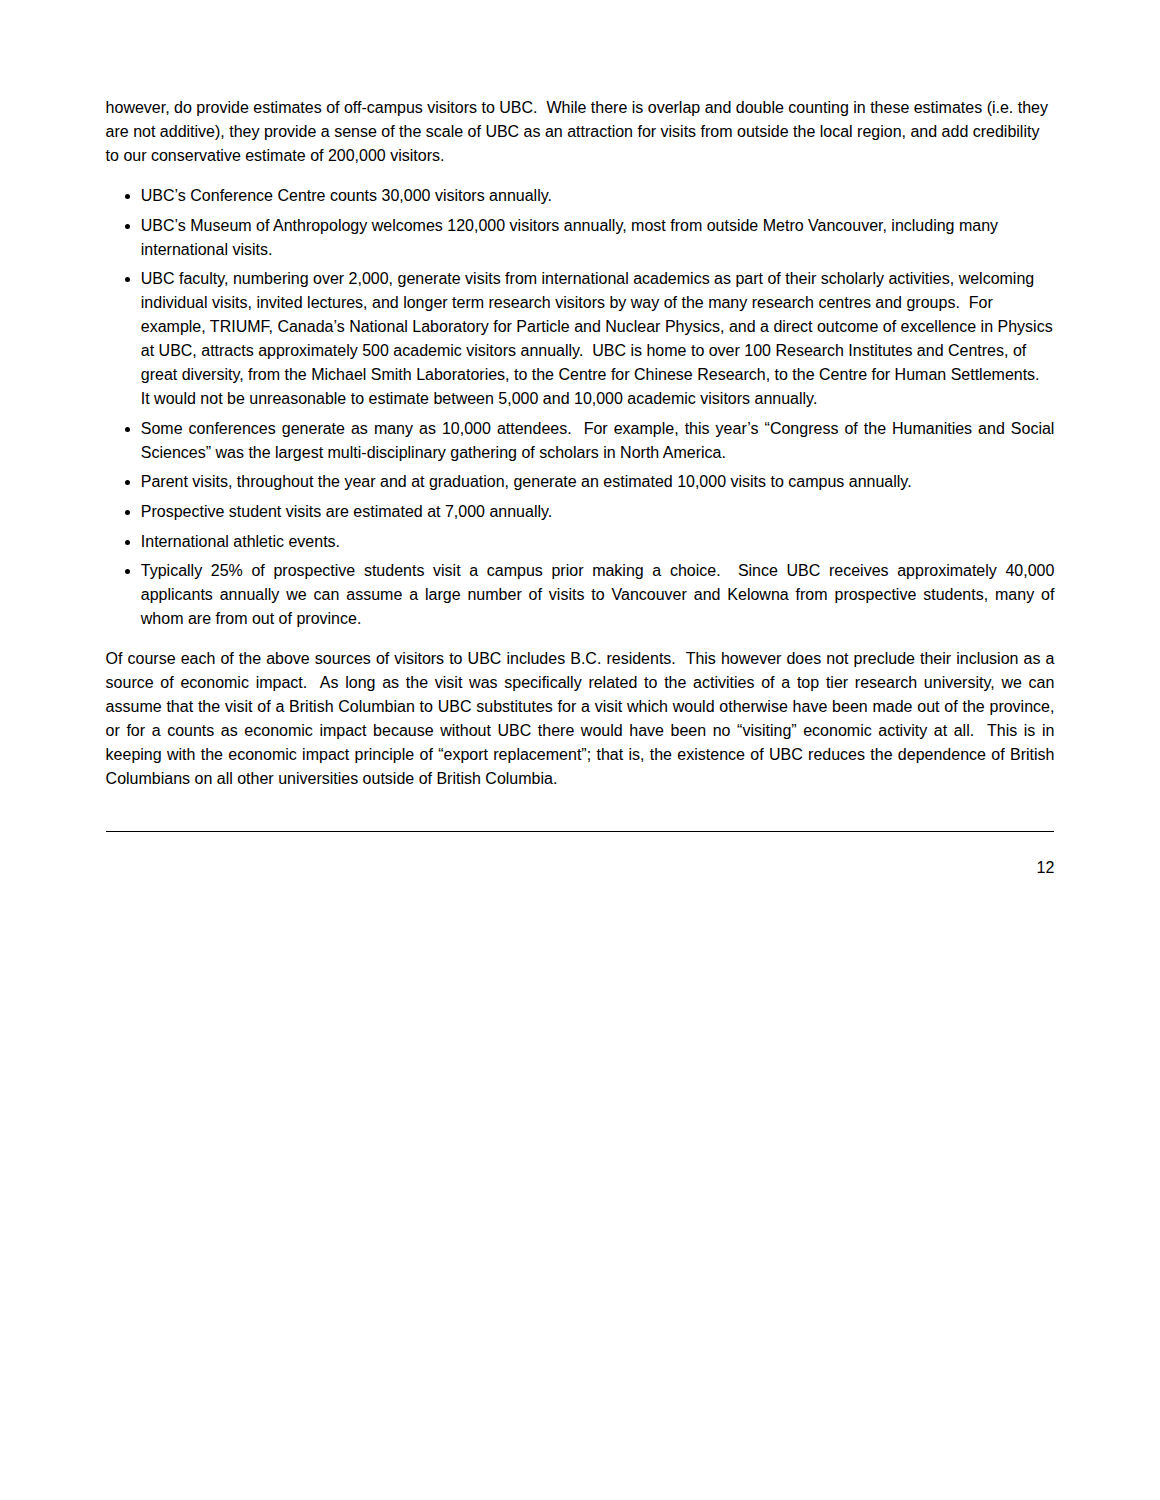however, do provide estimates of off-campus visitors to UBC. While there is overlap and double counting in these estimates (i.e. they are not additive), they provide a sense of the scale of UBC as an attraction for visits from outside the local region, and add credibility to our conservative estimate of 200,000 visitors.
UBC’s Conference Centre counts 30,000 visitors annually.
UBC’s Museum of Anthropology welcomes 120,000 visitors annually, most from outside Metro Vancouver, including many international visits.
UBC faculty, numbering over 2,000, generate visits from international academics as part of their scholarly activities, welcoming individual visits, invited lectures, and longer term research visitors by way of the many research centres and groups. For example, TRIUMF, Canada’s National Laboratory for Particle and Nuclear Physics, and a direct outcome of excellence in Physics at UBC, attracts approximately 500 academic visitors annually. UBC is home to over 100 Research Institutes and Centres, of great diversity, from the Michael Smith Laboratories, to the Centre for Chinese Research, to the Centre for Human Settlements. It would not be unreasonable to estimate between 5,000 and 10,000 academic visitors annually.
Some conferences generate as many as 10,000 attendees. For example, this year’s “Congress of the Humanities and Social Sciences” was the largest multi-disciplinary gathering of scholars in North America.
Parent visits, throughout the year and at graduation, generate an estimated 10,000 visits to campus annually.
Prospective student visits are estimated at 7,000 annually.
International athletic events.
Typically 25% of prospective students visit a campus prior making a choice. Since UBC receives approximately 40,000 applicants annually we can assume a large number of visits to Vancouver and Kelowna from prospective students, many of whom are from out of province.
Of course each of the above sources of visitors to UBC includes B.C. residents. This however does not preclude their inclusion as a source of economic impact. As long as the visit was specifically related to the activities of a top tier research university, we can assume that the visit of a British Columbian to UBC substitutes for a visit which would otherwise have been made out of the province, or for a counts as economic impact because without UBC there would have been no “visiting” economic activity at all. This is in keeping with the economic impact principle of “export replacement”; that is, the existence of UBC reduces the dependence of British Columbians on all other universities outside of British Columbia.
12